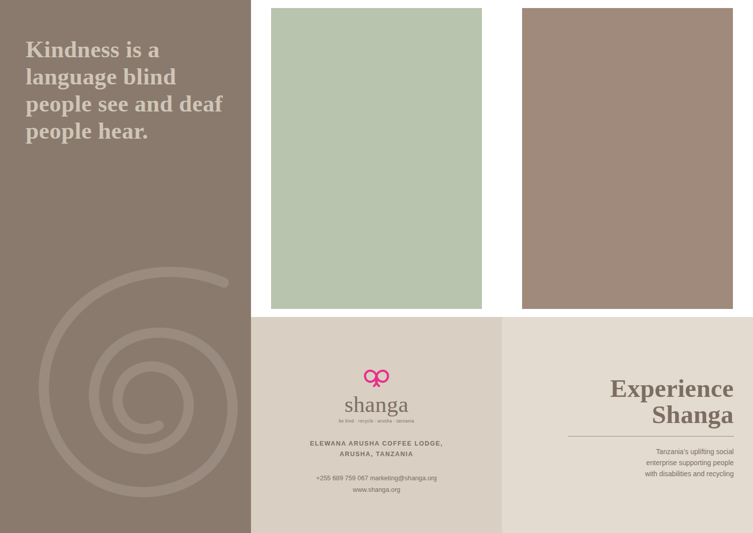Kindness is a language blind people see and deaf people hear.
shanga
be kind · recycle : arusha · tanzania
Elewana Arusha Coffee Lodge,
Arusha, Tanzania
+255 689 759 067 marketing@shanga.org
www.shanga.org
ExperienceShanga
Tanzania’s uplifting social enterprise supporting people with disabilities and recycling